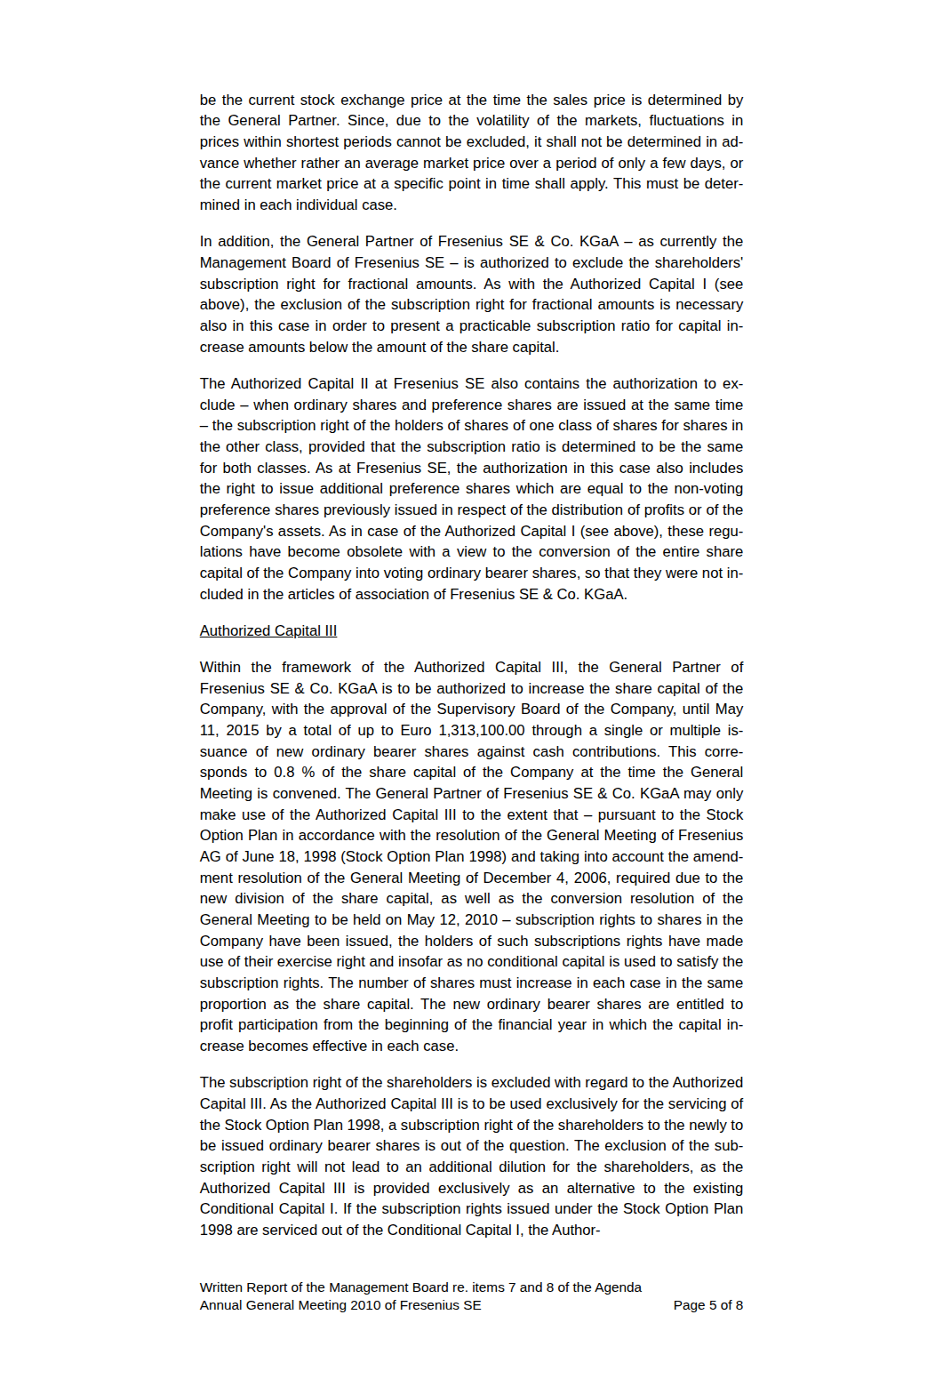be the current stock exchange price at the time the sales price is determined by the General Partner. Since, due to the volatility of the markets, fluctuations in prices within shortest periods cannot be excluded, it shall not be determined in advance whether rather an average market price over a period of only a few days, or the current market price at a specific point in time shall apply. This must be determined in each individual case.
In addition, the General Partner of Fresenius SE & Co. KGaA – as currently the Management Board of Fresenius SE – is authorized to exclude the shareholders' subscription right for fractional amounts. As with the Authorized Capital I (see above), the exclusion of the subscription right for fractional amounts is necessary also in this case in order to present a practicable subscription ratio for capital increase amounts below the amount of the share capital.
The Authorized Capital II at Fresenius SE also contains the authorization to exclude – when ordinary shares and preference shares are issued at the same time – the subscription right of the holders of shares of one class of shares for shares in the other class, provided that the subscription ratio is determined to be the same for both classes. As at Fresenius SE, the authorization in this case also includes the right to issue additional preference shares which are equal to the non-voting preference shares previously issued in respect of the distribution of profits or of the Company's assets. As in case of the Authorized Capital I (see above), these regulations have become obsolete with a view to the conversion of the entire share capital of the Company into voting ordinary bearer shares, so that they were not included in the articles of association of Fresenius SE & Co. KGaA.
Authorized Capital III
Within the framework of the Authorized Capital III, the General Partner of Fresenius SE & Co. KGaA is to be authorized to increase the share capital of the Company, with the approval of the Supervisory Board of the Company, until May 11, 2015 by a total of up to Euro 1,313,100.00 through a single or multiple issuance of new ordinary bearer shares against cash contributions. This corresponds to 0.8 % of the share capital of the Company at the time the General Meeting is convened. The General Partner of Fresenius SE & Co. KGaA may only make use of the Authorized Capital III to the extent that – pursuant to the Stock Option Plan in accordance with the resolution of the General Meeting of Fresenius AG of June 18, 1998 (Stock Option Plan 1998) and taking into account the amendment resolution of the General Meeting of December 4, 2006, required due to the new division of the share capital, as well as the conversion resolution of the General Meeting to be held on May 12, 2010 – subscription rights to shares in the Company have been issued, the holders of such subscriptions rights have made use of their exercise right and insofar as no conditional capital is used to satisfy the subscription rights. The number of shares must increase in each case in the same proportion as the share capital. The new ordinary bearer shares are entitled to profit participation from the beginning of the financial year in which the capital increase becomes effective in each case.
The subscription right of the shareholders is excluded with regard to the Authorized Capital III. As the Authorized Capital III is to be used exclusively for the servicing of the Stock Option Plan 1998, a subscription right of the shareholders to the newly to be issued ordinary bearer shares is out of the question. The exclusion of the subscription right will not lead to an additional dilution for the shareholders, as the Authorized Capital III is provided exclusively as an alternative to the existing Conditional Capital I. If the subscription rights issued under the Stock Option Plan 1998 are serviced out of the Conditional Capital I, the Author-
Written Report of the Management Board re. items 7 and 8 of the Agenda
Annual General Meeting 2010 of Fresenius SE
Page 5 of 8